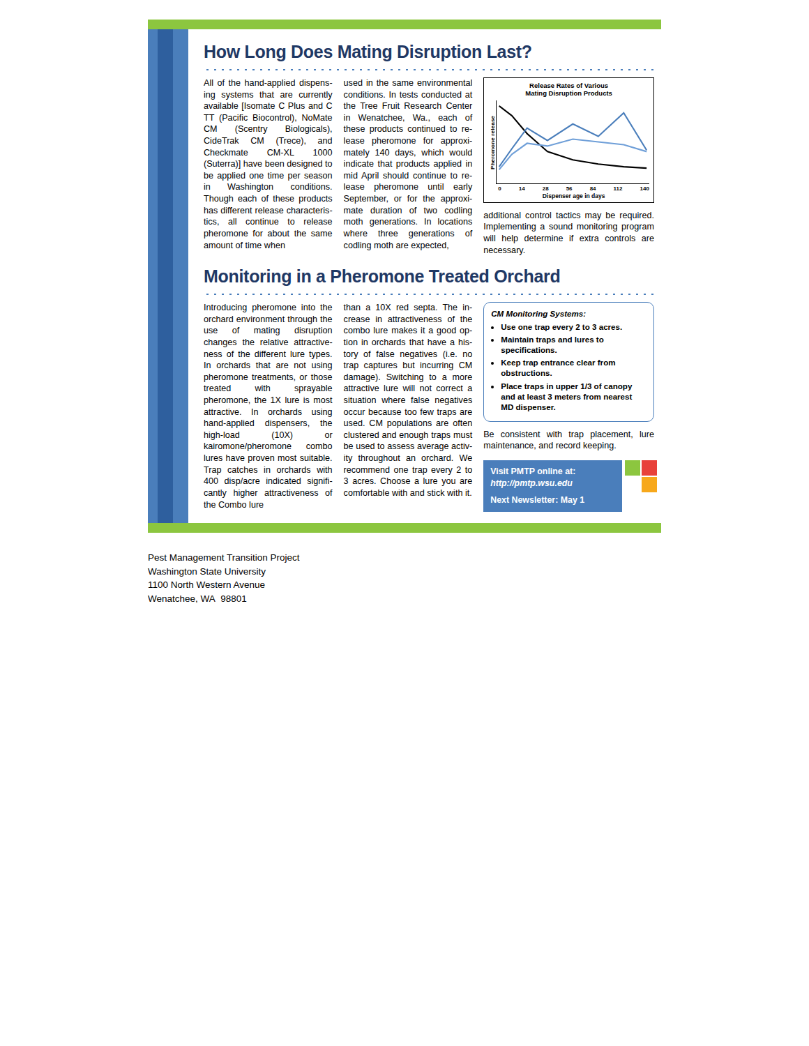How Long Does Mating Disruption Last?
All of the hand-applied dispensing systems that are currently available [Isomate C Plus and C TT (Pacific Biocontrol), NoMate CM (Scentry Biologicals), CideTrak CM (Trece), and Checkmate CM-XL 1000 (Suterra)] have been designed to be applied one time per season in Washington conditions. Though each of these products has different release characteristics, all continue to release pheromone for about the same amount of time when
used in the same environmental conditions. In tests conducted at the Tree Fruit Research Center in Wenatchee, Wa., each of these products continued to release pheromone for approximately 140 days, which would indicate that products applied in mid April should continue to release pheromone until early September, or for the approximate duration of two codling moth generations. In locations where three generations of codling moth are expected,
Release Rates of Various
Mating Disruption Products
Pheromone release
014285684112140
Dispenser age in days
additional control tactics may be required. Implementing a sound monitoring program will help determine if extra controls are necessary.
Monitoring in a Pheromone Treated Orchard
Introducing pheromone into the orchard environment through the use of mating disruption changes the relative attractiveness of the different lure types. In orchards that are not using pheromone treatments, or those treated with sprayable pheromone, the 1X lure is most attractive. In orchards using hand-applied dispensers, the high-load (10X) or kairomone/pheromone combo lures have proven most suitable. Trap catches in orchards with 400 disp/acre indicated significantly higher attractiveness of the Combo lure
than a 10X red septa. The increase in attractiveness of the combo lure makes it a good option in orchards that have a history of false negatives (i.e. no trap captures but incurring CM damage). Switching to a more attractive lure will not correct a situation where false negatives occur because too few traps are used. CM populations are often clustered and enough traps must be used to assess average activity throughout an orchard. We recommend one trap every 2 to 3 acres. Choose a lure you are comfortable with and stick with it.
CM Monitoring Systems:
Use one trap every 2 to 3 acres.
Maintain traps and lures to specifications.
Keep trap entrance clear from obstructions.
Place traps in upper 1/3 of canopy and at least 3 meters from nearest MD dispenser.
Be consistent with trap placement, lure maintenance, and record keeping.
Visit PMTP online at:
http://pmtp.wsu.edu
Next Newsletter: May 1
Pest Management Transition Project
Washington State University
1100 North Western Avenue
Wenatchee, WA 98801